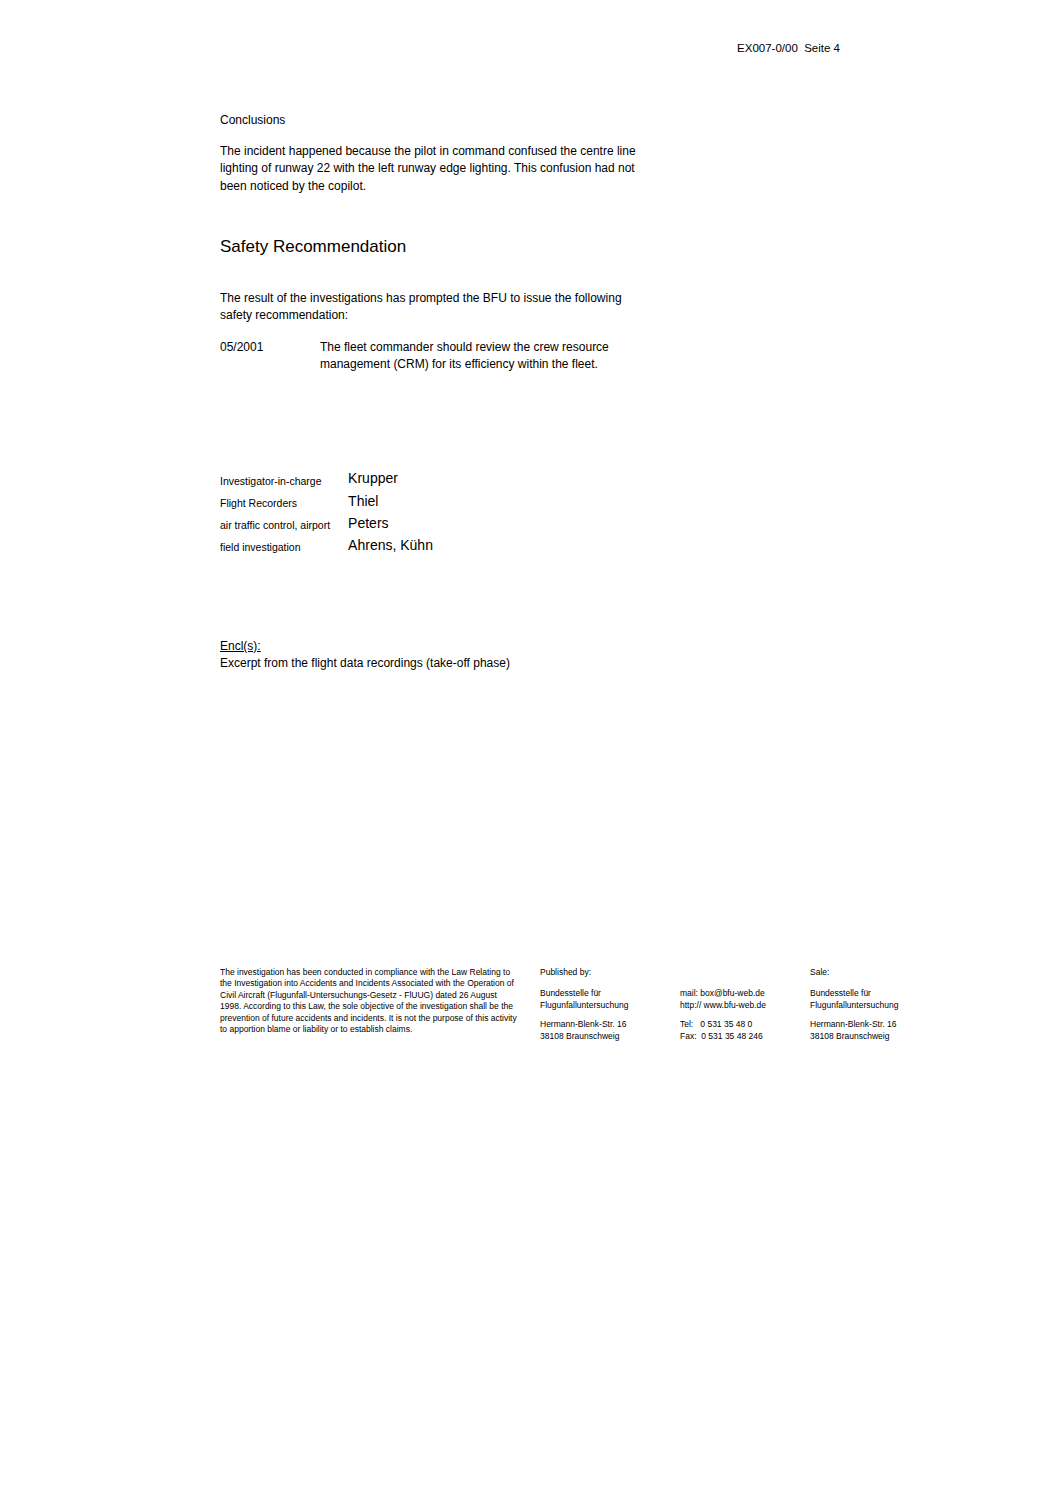EX007-0/00 Seite 4
Conclusions
The incident happened because the pilot in command confused the centre line lighting of runway 22 with the left runway edge lighting. This confusion had not been noticed by the copilot.
Safety Recommendation
The result of the investigations has prompted the BFU to issue the following safety recommendation:
05/2001
The fleet commander should review the crew resource management (CRM) for its efficiency within the fleet.
| Investigator-in-charge | Krupper |
| Flight Recorders | Thiel |
| air traffic control, airport | Peters |
| field investigation | Ahrens, Kühn |
Encl(s):
Excerpt from the flight data recordings (take-off phase)
The investigation has been conducted in compliance with the Law Relating to the Investigation into Accidents and Incidents Associated with the Operation of Civil Aircraft (Flugunfall-Untersuchungs-Gesetz - FlUUG) dated 26 August 1998. According to this Law, the sole objective of the investigation shall be the prevention of future accidents and incidents. It is not the purpose of this activity to apportion blame or liability or to establish claims.
Published by:
Bundesstelle für Flugunfalluntersuchung
Hermann-Blenk-Str. 16
38108 Braunschweig
mail: box@bfu-web.de
http:// www.bfu-web.de
Tel: 0 531 35 48 0
Fax: 0 531 35 48 246
Sale:
Bundesstelle für Flugunfalluntersuchung
Hermann-Blenk-Str. 16
38108 Braunschweig